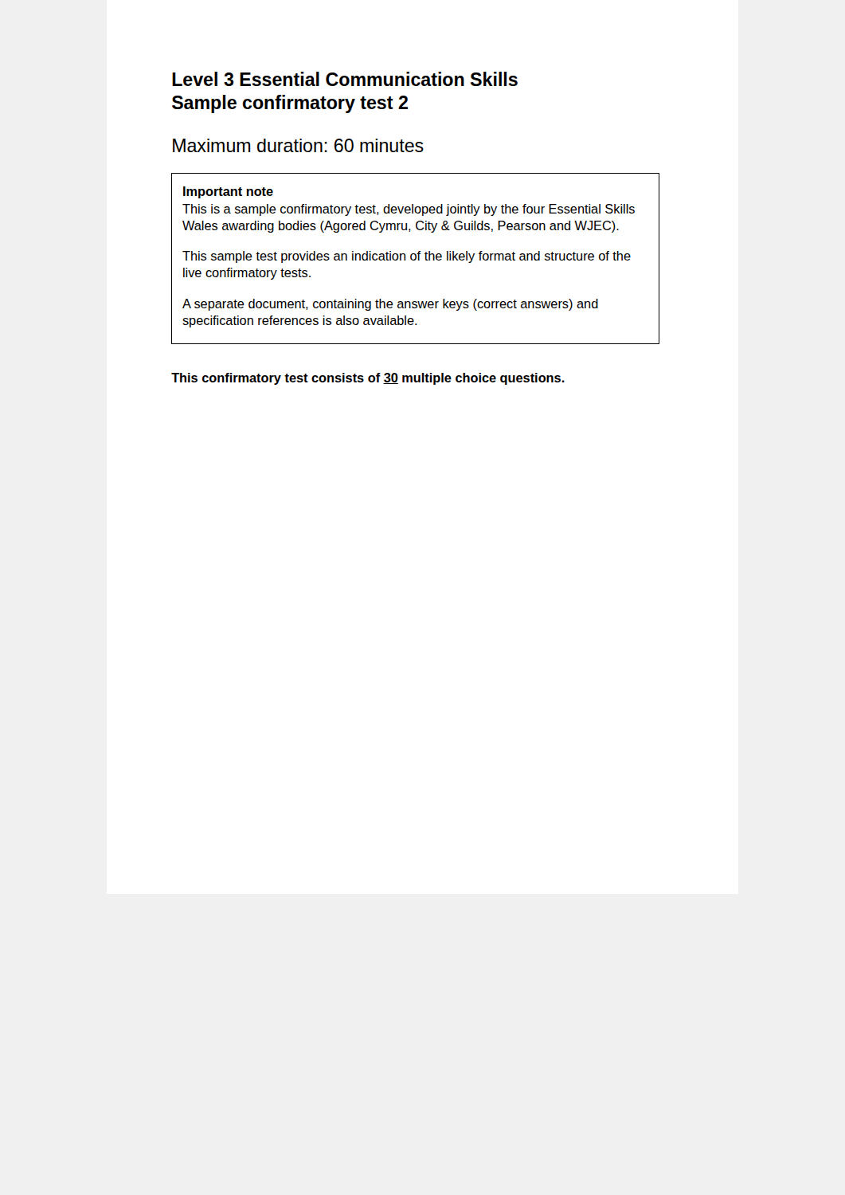Level 3 Essential Communication Skills
Sample confirmatory test 2
Maximum duration: 60 minutes
Important note
This is a sample confirmatory test, developed jointly by the four Essential Skills Wales awarding bodies (Agored Cymru, City & Guilds, Pearson and WJEC).
This sample test provides an indication of the likely format and structure of the live confirmatory tests.
A separate document, containing the answer keys (correct answers) and specification references is also available.
This confirmatory test consists of 30 multiple choice questions.